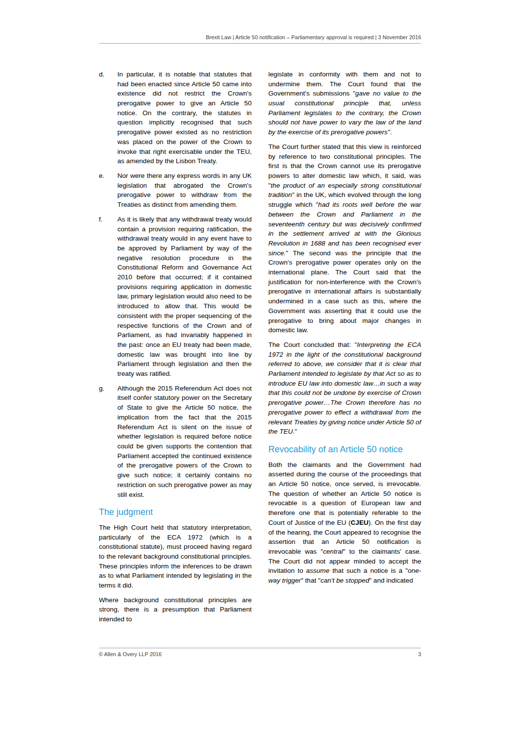Brexit Law | Article 50 notification – Parliamentary approval is required | 3 November 2016
d. In particular, it is notable that statutes that had been enacted since Article 50 came into existence did not restrict the Crown's prerogative power to give an Article 50 notice. On the contrary, the statutes in question implicitly recognised that such prerogative power existed as no restriction was placed on the power of the Crown to invoke that right exercisable under the TEU, as amended by the Lisbon Treaty.
e. Nor were there any express words in any UK legislation that abrogated the Crown's prerogative power to withdraw from the Treaties as distinct from amending them.
f. As it is likely that any withdrawal treaty would contain a provision requiring ratification, the withdrawal treaty would in any event have to be approved by Parliament by way of the negative resolution procedure in the Constitutional Reform and Governance Act 2010 before that occurred; if it contained provisions requiring application in domestic law, primary legislation would also need to be introduced to allow that. This would be consistent with the proper sequencing of the respective functions of the Crown and of Parliament, as had invariably happened in the past: once an EU treaty had been made, domestic law was brought into line by Parliament through legislation and then the treaty was ratified.
g. Although the 2015 Referendum Act does not itself confer statutory power on the Secretary of State to give the Article 50 notice, the implication from the fact that the 2015 Referendum Act is silent on the issue of whether legislation is required before notice could be given supports the contention that Parliament accepted the continued existence of the prerogative powers of the Crown to give such notice; it certainly contains no restriction on such prerogative power as may still exist.
The judgment
The High Court held that statutory interpretation, particularly of the ECA 1972 (which is a constitutional statute), must proceed having regard to the relevant background constitutional principles. These principles inform the inferences to be drawn as to what Parliament intended by legislating in the terms it did.
Where background constitutional principles are strong, there is a presumption that Parliament intended to
legislate in conformity with them and not to undermine them. The Court found that the Government's submissions "gave no value to the usual constitutional principle that, unless Parliament legislates to the contrary, the Crown should not have power to vary the law of the land by the exercise of its prerogative powers".
The Court further stated that this view is reinforced by reference to two constitutional principles. The first is that the Crown cannot use its prerogative powers to alter domestic law which, it said, was "the product of an especially strong constitutional tradition" in the UK, which evolved through the long struggle which "had its roots well before the war between the Crown and Parliament in the seventeenth century but was decisively confirmed in the settlement arrived at with the Glorious Revolution in 1688 and has been recognised ever since." The second was the principle that the Crown's prerogative power operates only on the international plane. The Court said that the justification for non-interference with the Crown's prerogative in international affairs is substantially undermined in a case such as this, where the Government was asserting that it could use the prerogative to bring about major changes in domestic law.
The Court concluded that: "Interpreting the ECA 1972 in the light of the constitutional background referred to above, we consider that it is clear that Parliament intended to legislate by that Act so as to introduce EU law into domestic law…in such a way that this could not be undone by exercise of Crown prerogative power…The Crown therefore has no prerogative power to effect a withdrawal from the relevant Treaties by giving notice under Article 50 of the TEU."
Revocability of an Article 50 notice
Both the claimants and the Government had asserted during the course of the proceedings that an Article 50 notice, once served, is irrevocable. The question of whether an Article 50 notice is revocable is a question of European law and therefore one that is potentially referable to the Court of Justice of the EU (CJEU). On the first day of the hearing, the Court appeared to recognise the assertion that an Article 50 notification is irrevocable was "central" to the claimants' case. The Court did not appear minded to accept the invitation to assume that such a notice is a "one-way trigger" that "can't be stopped" and indicated
© Allen & Overy LLP 2016 3